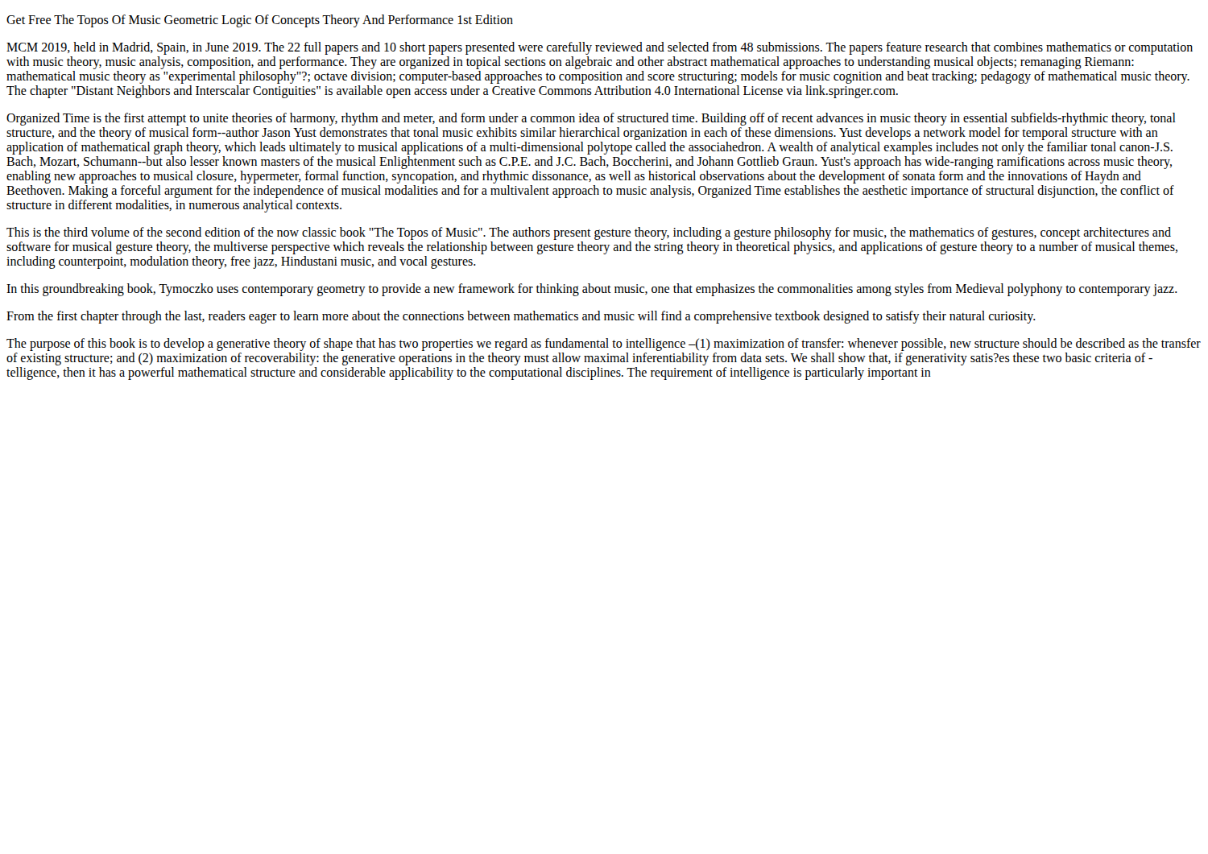Get Free The Topos Of Music Geometric Logic Of Concepts Theory And Performance 1st Edition
MCM 2019, held in Madrid, Spain, in June 2019. The 22 full papers and 10 short papers presented were carefully reviewed and selected from 48 submissions. The papers feature research that combines mathematics or computation with music theory, music analysis, composition, and performance. They are organized in topical sections on algebraic and other abstract mathematical approaches to understanding musical objects; remanaging Riemann: mathematical music theory as "experimental philosophy"?; octave division; computer-based approaches to composition and score structuring; models for music cognition and beat tracking; pedagogy of mathematical music theory. The chapter "Distant Neighbors and Interscalar Contiguities" is available open access under a Creative Commons Attribution 4.0 International License via link.springer.com.
Organized Time is the first attempt to unite theories of harmony, rhythm and meter, and form under a common idea of structured time. Building off of recent advances in music theory in essential subfields-rhythmic theory, tonal structure, and the theory of musical form--author Jason Yust demonstrates that tonal music exhibits similar hierarchical organization in each of these dimensions. Yust develops a network model for temporal structure with an application of mathematical graph theory, which leads ultimately to musical applications of a multi-dimensional polytope called the associahedron. A wealth of analytical examples includes not only the familiar tonal canon-J.S. Bach, Mozart, Schumann--but also lesser known masters of the musical Enlightenment such as C.P.E. and J.C. Bach, Boccherini, and Johann Gottlieb Graun. Yust's approach has wide-ranging ramifications across music theory, enabling new approaches to musical closure, hypermeter, formal function, syncopation, and rhythmic dissonance, as well as historical observations about the development of sonata form and the innovations of Haydn and Beethoven. Making a forceful argument for the independence of musical modalities and for a multivalent approach to music analysis, Organized Time establishes the aesthetic importance of structural disjunction, the conflict of structure in different modalities, in numerous analytical contexts.
This is the third volume of the second edition of the now classic book "The Topos of Music". The authors present gesture theory, including a gesture philosophy for music, the mathematics of gestures, concept architectures and software for musical gesture theory, the multiverse perspective which reveals the relationship between gesture theory and the string theory in theoretical physics, and applications of gesture theory to a number of musical themes, including counterpoint, modulation theory, free jazz, Hindustani music, and vocal gestures.
In this groundbreaking book, Tymoczko uses contemporary geometry to provide a new framework for thinking about music, one that emphasizes the commonalities among styles from Medieval polyphony to contemporary jazz.
From the first chapter through the last, readers eager to learn more about the connections between mathematics and music will find a comprehensive textbook designed to satisfy their natural curiosity.
The purpose of this book is to develop a generative theory of shape that has two properties we regard as fundamental to intelligence –(1) maximization of transfer: whenever possible, new structure should be described as the transfer of existing structure; and (2) maximization of recoverability: the generative operations in the theory must allow maximal inferentiability from data sets. We shall show that, if generativity satis?es these two basic criteria of - telligence, then it has a powerful mathematical structure and considerable applicability to the computational disciplines. The requirement of intelligence is particularly important in